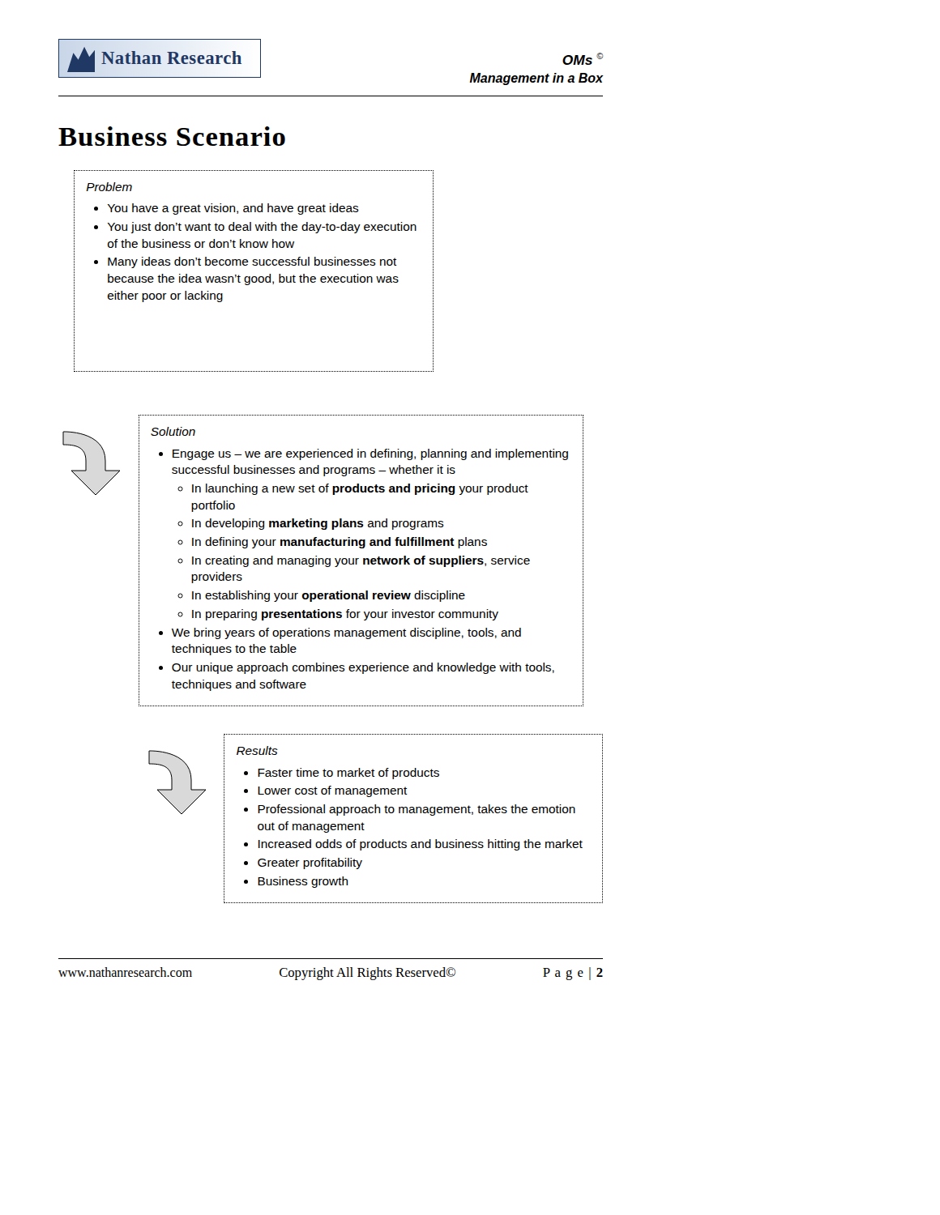Nathan Research
OMs ©
Management in a Box
Business Scenario
Problem
You have a great vision, and have great ideas
You just don’t want to deal with the day-to-day execution of the business or don’t know how
Many ideas don’t become successful businesses not because the idea wasn’t good, but the execution was either poor or lacking
Solution
Engage us – we are experienced in defining, planning and implementing successful businesses and programs – whether it is
In launching a new set of products and pricing your product portfolio
In developing marketing plans and programs
In defining your manufacturing and fulfillment plans
In creating and managing your network of suppliers, service providers
In establishing your operational review discipline
In preparing presentations for your investor community
We bring years of operations management discipline, tools, and techniques to the table
Our unique approach combines experience and knowledge with tools, techniques and software
Results
Faster time to market of products
Lower cost of management
Professional approach to management, takes the emotion out of management
Increased odds of products and business hitting the market
Greater profitability
Business growth
www.nathanresearch.com Copyright All Rights Reserved© P a g e | 2